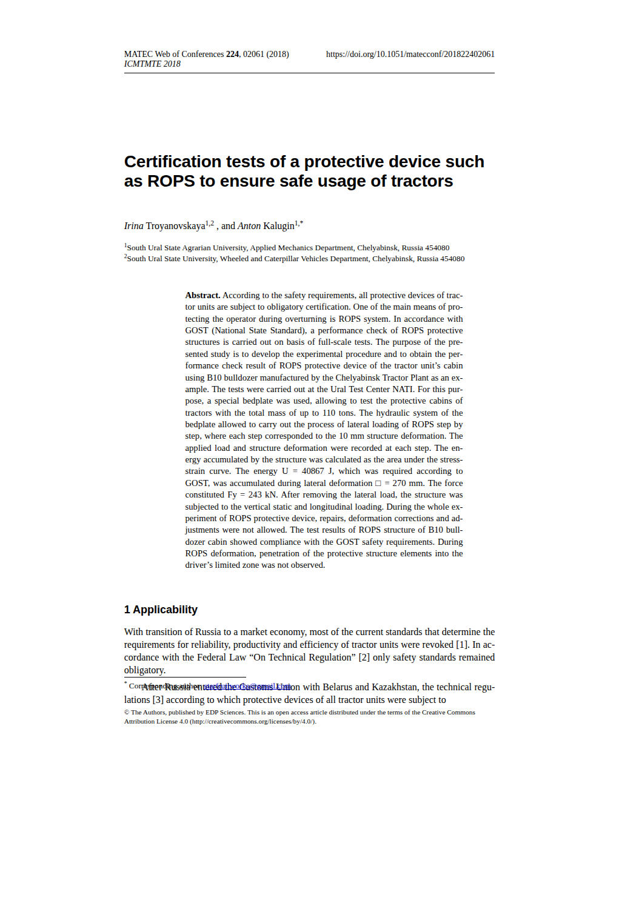MATEC Web of Conferences 224, 02061 (2018) https://doi.org/10.1051/matecconf/201822402061
ICMTMTE 2018
Certification tests of a protective device such as ROPS to ensure safe usage of tractors
Irina Troyanovskaya1,2 , and Anton Kalugin1,*
1South Ural State Agrarian University, Applied Mechanics Department, Chelyabinsk, Russia 454080
2South Ural State University, Wheeled and Caterpillar Vehicles Department, Chelyabinsk, Russia 454080
Abstract. According to the safety requirements, all protective devices of tractor units are subject to obligatory certification. One of the main means of protecting the operator during overturning is ROPS system. In accordance with GOST (National State Standard), a performance check of ROPS protective structures is carried out on basis of full-scale tests. The purpose of the presented study is to develop the experimental procedure and to obtain the performance check result of ROPS protective device of the tractor unit’s cabin using B10 bulldozer manufactured by the Chelyabinsk Tractor Plant as an example. The tests were carried out at the Ural Test Center NATI. For this purpose, a special bedplate was used, allowing to test the protective cabins of tractors with the total mass of up to 110 tons. The hydraulic system of the bedplate allowed to carry out the process of lateral loading of ROPS step by step, where each step corresponded to the 10 mm structure deformation. The applied load and structure deformation were recorded at each step. The energy accumulated by the structure was calculated as the area under the stress-strain curve. The energy U = 40867 J, which was required according to GOST, was accumulated during lateral deformation □ = 270 mm. The force constituted Fy = 243 kN. After removing the lateral load, the structure was subjected to the vertical static and longitudinal loading. During the whole experiment of ROPS protective device, repairs, deformation corrections and adjustments were not allowed. The test results of ROPS structure of B10 bulldozer cabin showed compliance with the GOST safety requirements. During ROPS deformation, penetration of the protective structure elements into the driver’s limited zone was not observed.
1 Applicability
With transition of Russia to a market economy, most of the current standards that determine the requirements for reliability, productivity and efficiency of tractor units were revoked [1]. In accordance with the Federal Law “On Technical Regulation” [2] only safety standards remained obligatory.
After Russia entered the Customs Union with Belarus and Kazakhstan, the technical regulations [3] according to which protective devices of all tractor units were subject to
* Corresponding author: starfruitworks@gmail.com
© The Authors, published by EDP Sciences. This is an open access article distributed under the terms of the Creative Commons
Attribution License 4.0 (http://creativecommons.org/licenses/by/4.0/).